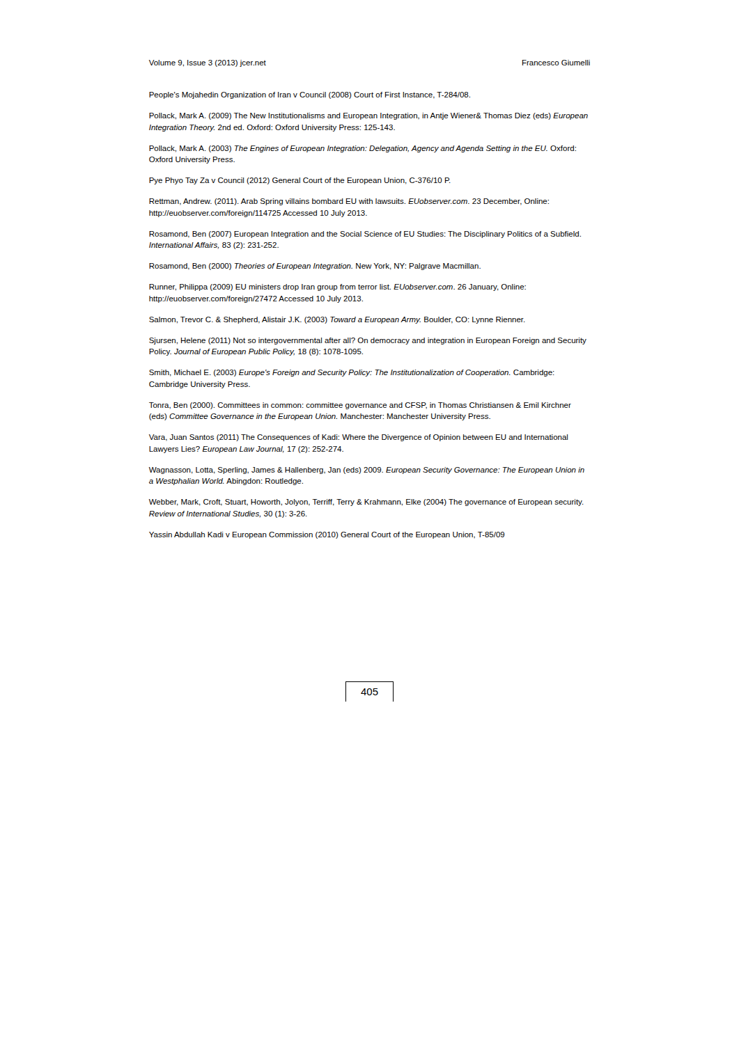Volume 9, Issue 3 (2013) jcer.net
Francesco Giumelli
People's Mojahedin Organization of Iran v Council (2008) Court of First Instance, T-284/08.
Pollack, Mark A. (2009) The New Institutionalisms and European Integration, in Antje Wiener& Thomas Diez (eds) European Integration Theory. 2nd ed. Oxford: Oxford University Press: 125-143.
Pollack, Mark A. (2003) The Engines of European Integration: Delegation, Agency and Agenda Setting in the EU. Oxford: Oxford University Press.
Pye Phyo Tay Za v Council (2012) General Court of the European Union, C-376/10 P.
Rettman, Andrew. (2011). Arab Spring villains bombard EU with lawsuits. EUobserver.com. 23 December, Online: http://euobserver.com/foreign/114725 Accessed 10 July 2013.
Rosamond, Ben (2007) European Integration and the Social Science of EU Studies: The Disciplinary Politics of a Subfield. International Affairs, 83 (2): 231-252.
Rosamond, Ben (2000) Theories of European Integration. New York, NY: Palgrave Macmillan.
Runner, Philippa (2009) EU ministers drop Iran group from terror list. EUobserver.com. 26 January, Online: http://euobserver.com/foreign/27472 Accessed 10 July 2013.
Salmon, Trevor C. & Shepherd, Alistair J.K. (2003) Toward a European Army. Boulder, CO: Lynne Rienner.
Sjursen, Helene (2011) Not so intergovernmental after all? On democracy and integration in European Foreign and Security Policy. Journal of European Public Policy, 18 (8): 1078-1095.
Smith, Michael E. (2003) Europe's Foreign and Security Policy: The Institutionalization of Cooperation. Cambridge: Cambridge University Press.
Tonra, Ben (2000). Committees in common: committee governance and CFSP, in Thomas Christiansen & Emil Kirchner (eds) Committee Governance in the European Union. Manchester: Manchester University Press.
Vara, Juan Santos (2011) The Consequences of Kadi: Where the Divergence of Opinion between EU and International Lawyers Lies? European Law Journal, 17 (2): 252-274.
Wagnasson, Lotta, Sperling, James & Hallenberg, Jan (eds) 2009. European Security Governance: The European Union in a Westphalian World. Abingdon: Routledge.
Webber, Mark, Croft, Stuart, Howorth, Jolyon, Terriff, Terry & Krahmann, Elke (2004) The governance of European security. Review of International Studies, 30 (1): 3-26.
Yassin Abdullah Kadi v European Commission (2010) General Court of the European Union, T-85/09
405